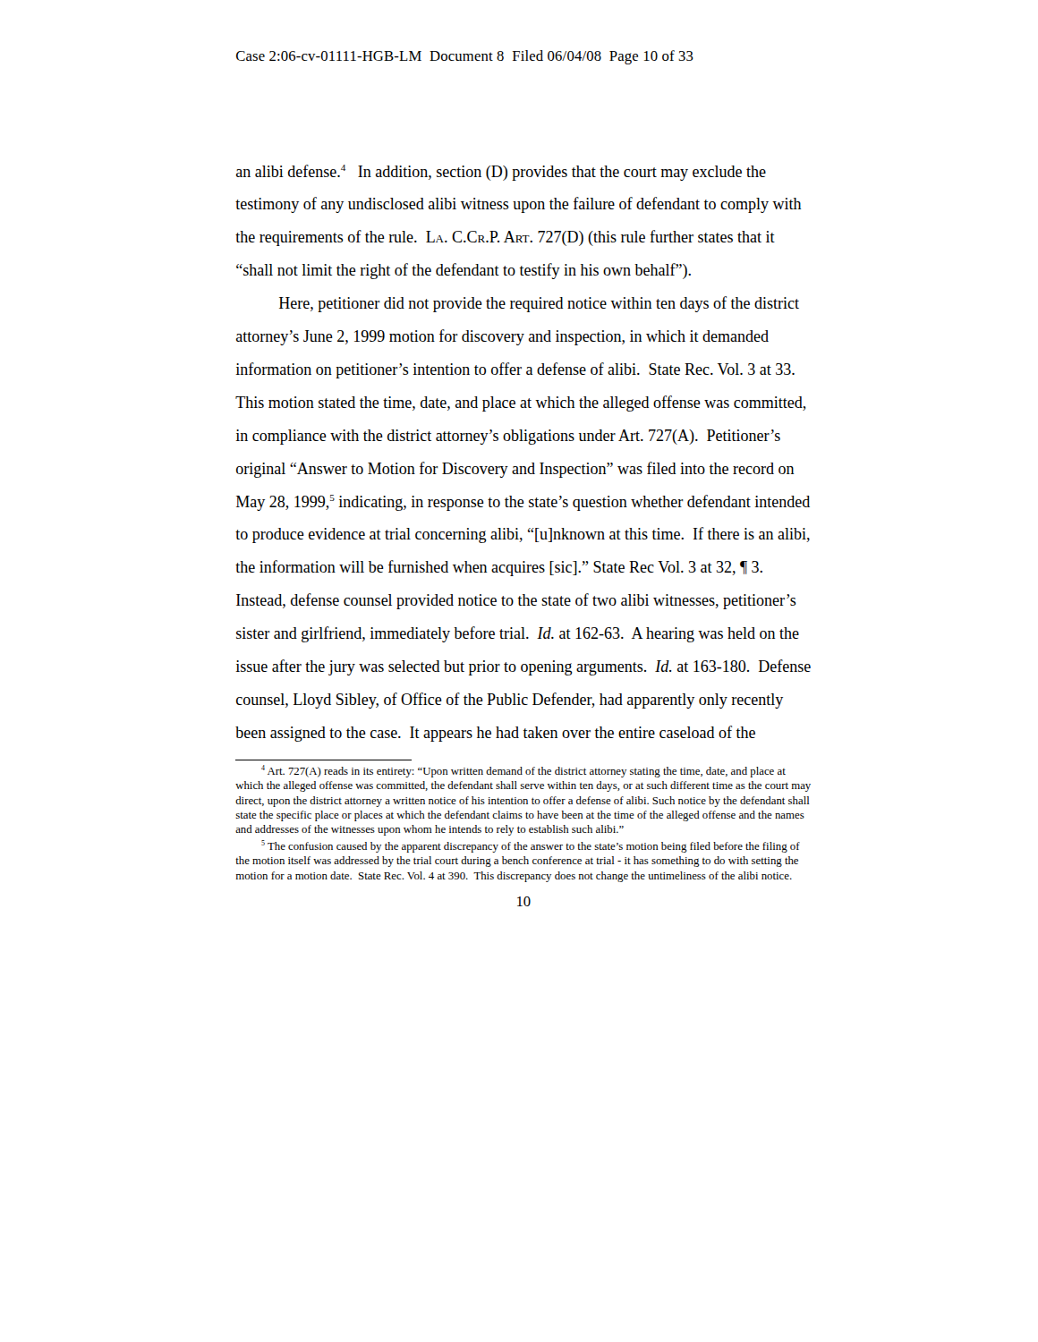Case 2:06-cv-01111-HGB-LM Document 8 Filed 06/04/08 Page 10 of 33
an alibi defense.4 In addition, section (D) provides that the court may exclude the testimony of any undisclosed alibi witness upon the failure of defendant to comply with the requirements of the rule. La. C.Cr.P. Art. 727(D) (this rule further states that it “shall not limit the right of the defendant to testify in his own behalf”).
Here, petitioner did not provide the required notice within ten days of the district attorney’s June 2, 1999 motion for discovery and inspection, in which it demanded information on petitioner’s intention to offer a defense of alibi. State Rec. Vol. 3 at 33. This motion stated the time, date, and place at which the alleged offense was committed, in compliance with the district attorney’s obligations under Art. 727(A). Petitioner’s original “Answer to Motion for Discovery and Inspection” was filed into the record on May 28, 1999,5 indicating, in response to the state’s question whether defendant intended to produce evidence at trial concerning alibi, “[u]nknown at this time. If there is an alibi, the information will be furnished when acquires [sic].” State Rec Vol. 3 at 32, ¶ 3. Instead, defense counsel provided notice to the state of two alibi witnesses, petitioner’s sister and girlfriend, immediately before trial. Id. at 162-63. A hearing was held on the issue after the jury was selected but prior to opening arguments. Id. at 163-180. Defense counsel, Lloyd Sibley, of Office of the Public Defender, had apparently only recently been assigned to the case. It appears he had taken over the entire caseload of the
4 Art. 727(A) reads in its entirety: “Upon written demand of the district attorney stating the time, date, and place at which the alleged offense was committed, the defendant shall serve within ten days, or at such different time as the court may direct, upon the district attorney a written notice of his intention to offer a defense of alibi. Such notice by the defendant shall state the specific place or places at which the defendant claims to have been at the time of the alleged offense and the names and addresses of the witnesses upon whom he intends to rely to establish such alibi.”
5 The confusion caused by the apparent discrepancy of the answer to the state’s motion being filed before the filing of the motion itself was addressed by the trial court during a bench conference at trial - it has something to do with setting the motion for a motion date. State Rec. Vol. 4 at 390. This discrepancy does not change the untimeliness of the alibi notice.
10